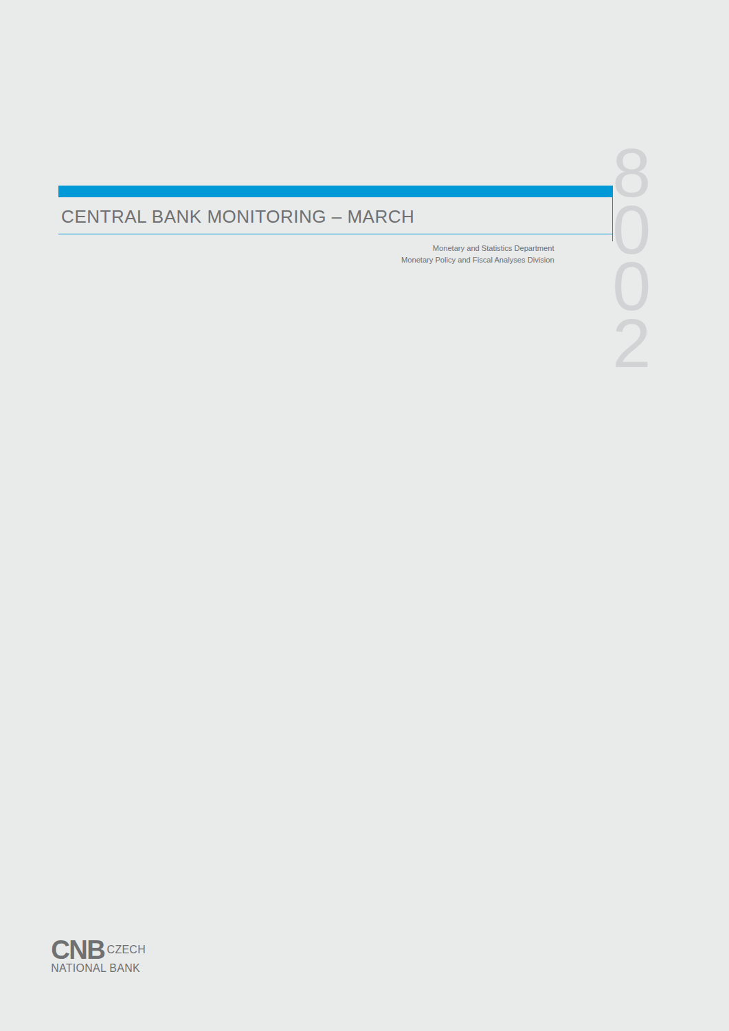8 0 0 2
CENTRAL BANK MONITORING – MARCH
Monetary and Statistics Department
Monetary Policy and Fiscal Analyses Division
CNB CZECH
NATIONAL BANK